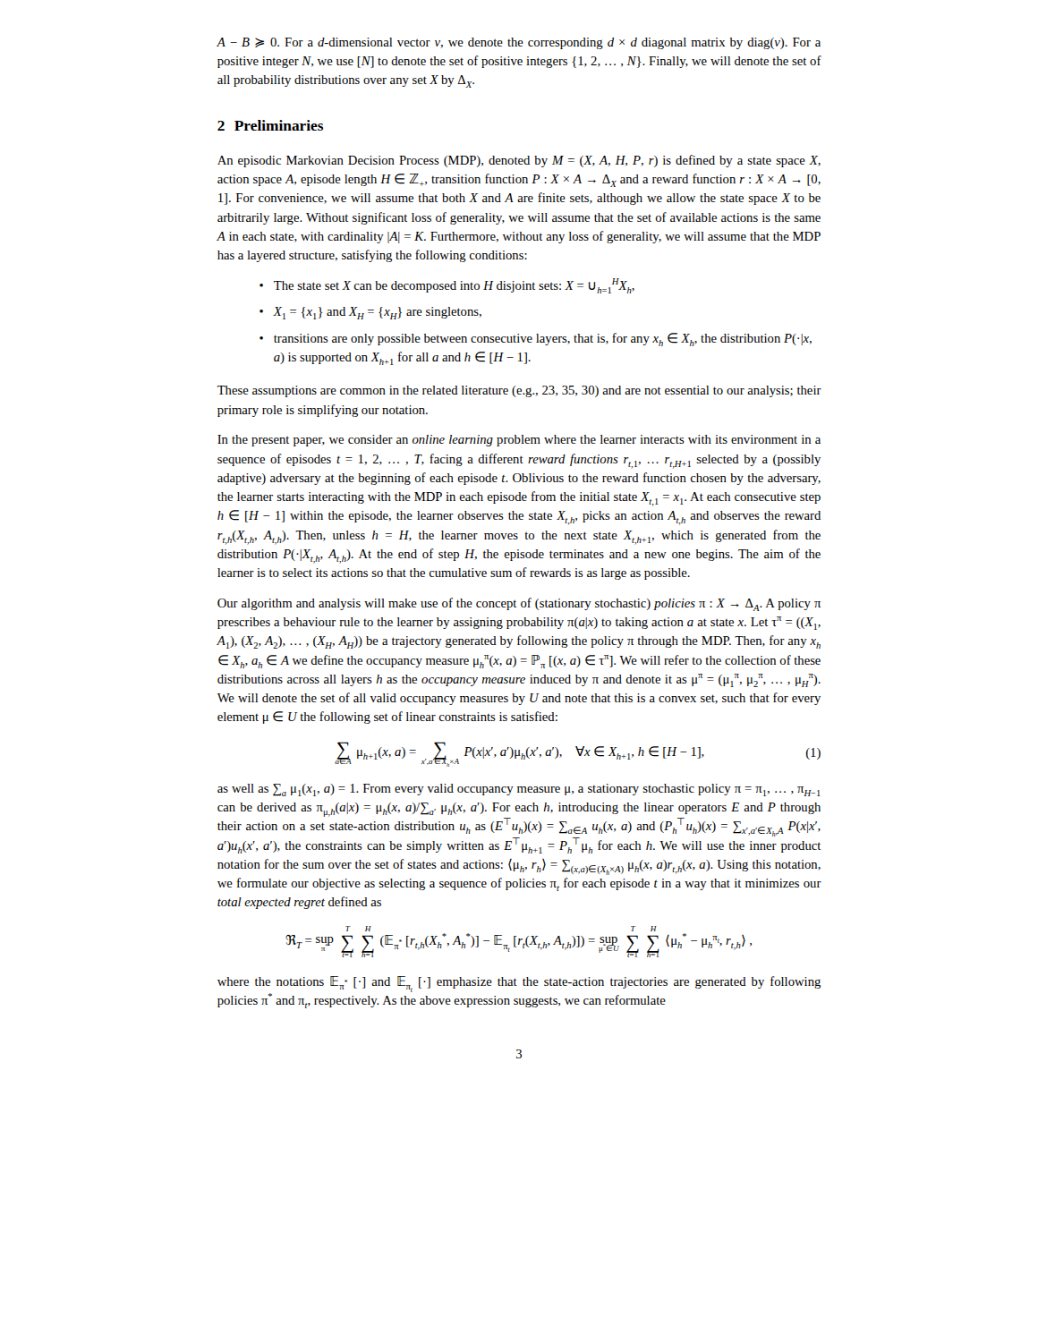A − B ≽ 0. For a d-dimensional vector v, we denote the corresponding d × d diagonal matrix by diag(v). For a positive integer N, we use [N] to denote the set of positive integers {1, 2, … , N}. Finally, we will denote the set of all probability distributions over any set X by ΔX.
2 Preliminaries
An episodic Markovian Decision Process (MDP), denoted by M = (X, A, H, P, r) is defined by a state space X, action space A, episode length H ∈ ℤ+, transition function P : X × A → ΔX and a reward function r : X × A → [0, 1]. For convenience, we will assume that both X and A are finite sets, although we allow the state space X to be arbitrarily large. Without significant loss of generality, we will assume that the set of available actions is the same A in each state, with cardinality |A| = K. Furthermore, without any loss of generality, we will assume that the MDP has a layered structure, satisfying the following conditions:
The state set X can be decomposed into H disjoint sets: X = ∪h=1HXh,
X1 = {x1} and XH = {xH} are singletons,
transitions are only possible between consecutive layers, that is, for any xh ∈ Xh, the distribution P(·|x, a) is supported on Xh+1 for all a and h ∈ [H − 1].
These assumptions are common in the related literature (e.g., 23, 35, 30) and are not essential to our analysis; their primary role is simplifying our notation.
In the present paper, we consider an online learning problem where the learner interacts with its environment in a sequence of episodes t = 1, 2, … , T, facing a different reward functions rt,1, … rt,H+1 selected by a (possibly adaptive) adversary at the beginning of each episode t. Oblivious to the reward function chosen by the adversary, the learner starts interacting with the MDP in each episode from the initial state Xt,1 = x1. At each consecutive step h ∈ [H − 1] within the episode, the learner observes the state Xt,h, picks an action At,h and observes the reward rt,h(Xt,h, At,h). Then, unless h = H, the learner moves to the next state Xt,h+1, which is generated from the distribution P(·|Xt,h, At,h). At the end of step H, the episode terminates and a new one begins. The aim of the learner is to select its actions so that the cumulative sum of rewards is as large as possible.
Our algorithm and analysis will make use of the concept of (stationary stochastic) policies π : X → ΔA. A policy π prescribes a behaviour rule to the learner by assigning probability π(a|x) to taking action a at state x. Let τπ = ((X1, A1), (X2, A2), … , (XH, AH)) be a trajectory generated by following the policy π through the MDP. Then, for any xh ∈ Xh, ah ∈ A we define the occupancy measure μhπ(x, a) = ℙπ [(x, a) ∈ τπ]. We will refer to the collection of these distributions across all layers h as the occupancy measure induced by π and denote it as μπ = (μ1π, μ2π, … , μHπ). We will denote the set of all valid occupancy measures by U and note that this is a convex set, such that for every element μ ∈ U the following set of linear constraints is satisfied:
∑a∈A μh+1(x, a) = ∑x′,a′∈Xh×A P(x|x′, a′)μh(x′, a′), ∀x ∈ Xh+1, h ∈ [H − 1], (1)
as well as ∑a μ1(x1, a) = 1. From every valid occupancy measure μ, a stationary stochastic policy π = π1, … , πH−1 can be derived as πμ,h(a|x) = μh(x, a)/∑a′ μh(x, a′). For each h, introducing the linear operators E and P through their action on a set state-action distribution uh as (E⊤uh)(x) = ∑a∈A uh(x, a) and (Ph⊤uh)(x) = ∑x′,a′∈Xh,A P(x|x′, a′)uh(x′, a′), the constraints can be simply written as E⊤μh+1 = Ph⊤μh for each h. We will use the inner product notation for the sum over the set of states and actions: ⟨μh, rh⟩ = ∑(x,a)∈(Xh×A) μh(x, a)rt,h(x, a). Using this notation, we formulate our objective as selecting a sequence of policies πt for each episode t in a way that it minimizes our total expected regret defined as
ℜT = sup π* T∑t=1 H∑h=1 (𝔼π* [rt,h(Xh*, Ah*)] − 𝔼πt [rt(Xt,h, At,h)]) = sup μ*∈U T∑t=1 H∑h=1 ⟨μh* − μhπt, rt,h⟩ ,
where the notations 𝔼π* [·] and 𝔼πt [·] emphasize that the state-action trajectories are generated by following policies π* and πt, respectively. As the above expression suggests, we can reformulate
3